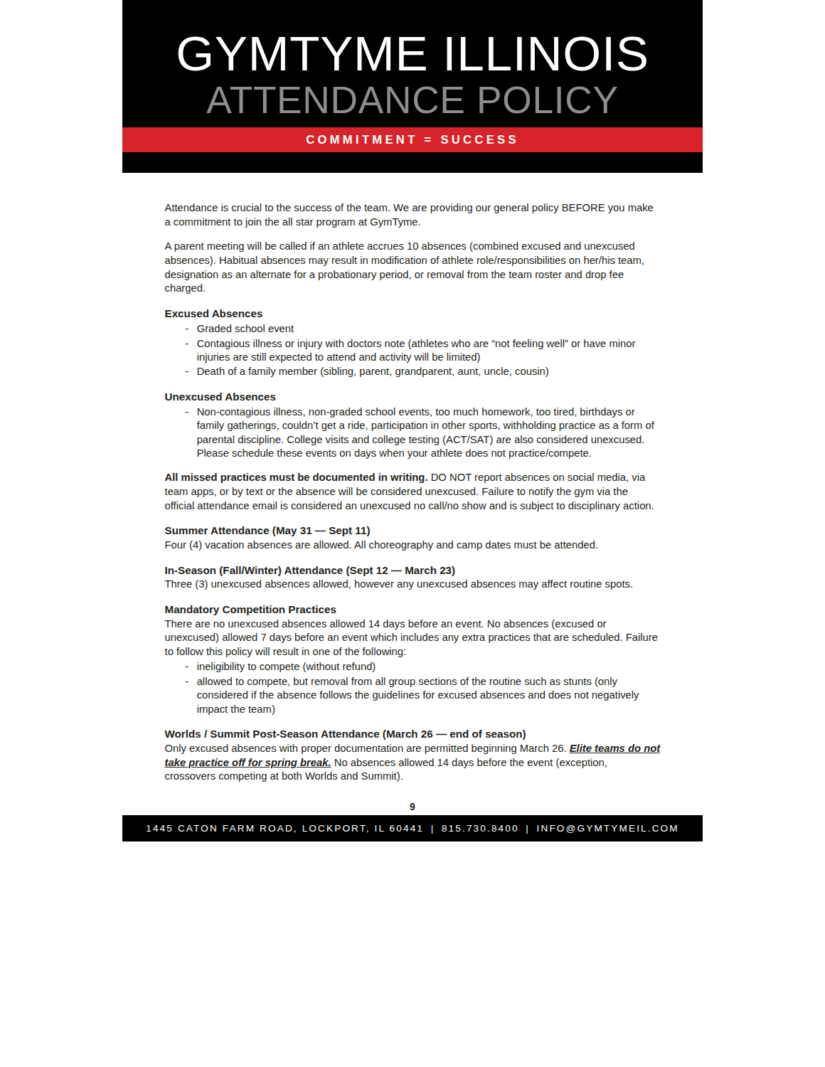GYMTYME ILLINOIS
ATTENDANCE POLICY
COMMITMENT = SUCCESS
Attendance is crucial to the success of the team. We are providing our general policy BEFORE you make a commitment to join the all star program at GymTyme.
A parent meeting will be called if an athlete accrues 10 absences (combined excused and unexcused absences). Habitual absences may result in modification of athlete role/responsibilities on her/his team, designation as an alternate for a probationary period, or removal from the team roster and drop fee charged.
Excused Absences
Graded school event
Contagious illness or injury with doctors note (athletes who are “not feeling well” or have minor injuries are still expected to attend and activity will be limited)
Death of a family member (sibling, parent, grandparent, aunt, uncle, cousin)
Unexcused Absences
Non-contagious illness, non-graded school events, too much homework, too tired, birthdays or family gatherings, couldn’t get a ride, participation in other sports, withholding practice as a form of parental discipline. College visits and college testing (ACT/SAT) are also considered unexcused. Please schedule these events on days when your athlete does not practice/compete.
All missed practices must be documented in writing. DO NOT report absences on social media, via team apps, or by text or the absence will be considered unexcused. Failure to notify the gym via the official attendance email is considered an unexcused no call/no show and is subject to disciplinary action.
Summer Attendance (May 31 — Sept 11)
Four (4) vacation absences are allowed. All choreography and camp dates must be attended.
In-Season (Fall/Winter) Attendance (Sept 12 — March 23)
Three (3) unexcused absences allowed, however any unexcused absences may affect routine spots.
Mandatory Competition Practices
There are no unexcused absences allowed 14 days before an event. No absences (excused or unexcused) allowed 7 days before an event which includes any extra practices that are scheduled. Failure to follow this policy will result in one of the following:
ineligibility to compete (without refund)
allowed to compete, but removal from all group sections of the routine such as stunts (only considered if the absence follows the guidelines for excused absences and does not negatively impact the team)
Worlds / Summit Post-Season Attendance (March 26 — end of season)
Only excused absences with proper documentation are permitted beginning March 26. Elite teams do not take practice off for spring break. No absences allowed 14 days before the event (exception, crossovers competing at both Worlds and Summit).
9
1445 CATON FARM ROAD, LOCKPORT, IL 60441|815.730.8400|INFO@GYMTYMEIL.COM